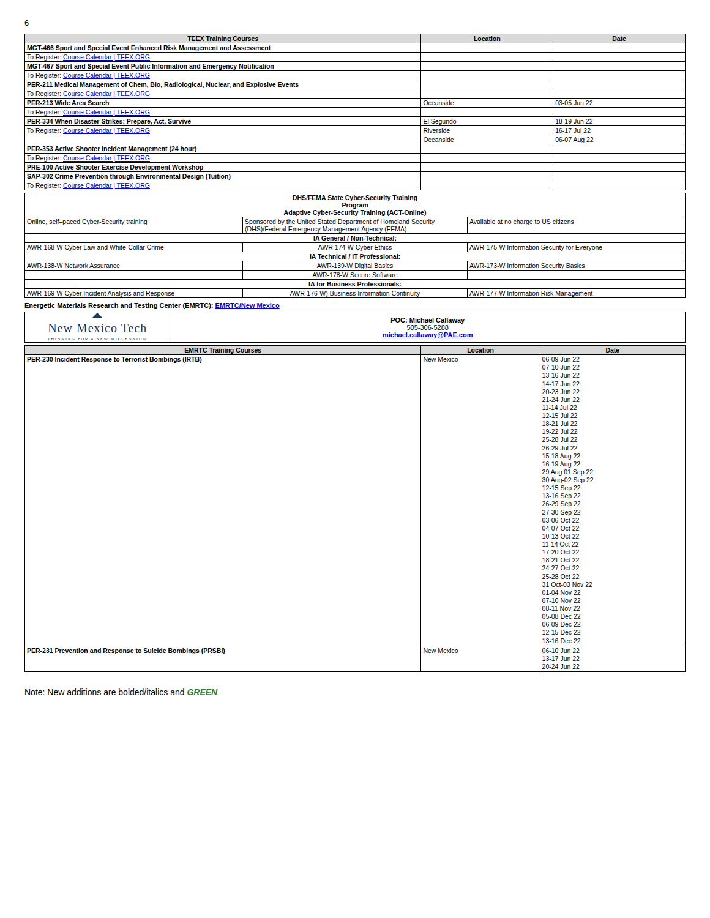6
| TEEX Training Courses | Location | Date |
| --- | --- | --- |
| MGT-466 Sport and Special Event Enhanced Risk Management and Assessment | | |
| To Register: Course Calendar / TEEX.ORG | | |
| MGT-467 Sport and Special Event Public Information and Emergency Notification | | |
| To Register: Course Calendar / TEEX.ORG | | |
| PER-211 Medical Management of Chem, Bio, Radiological, Nuclear, and Explosive Events | | |
| To Register: Course Calendar / TEEX.ORG | | |
| PER-213 Wide Area Search | Oceanside | 03-05 Jun 22 |
| To Register: Course Calendar / TEEX.ORG | | |
| PER-334 When Disaster Strikes: Prepare, Act, Survive | El Segundo | 18-19 Jun 22 |
| To Register: Course Calendar / TEEX.ORG | Riverside | 16-17 Jul 22 |
| Oceanside | 06-07 Aug 22 |
| PER-353 Active Shooter Incident Management (24 hour) | | |
| To Register: Course Calendar / TEEX.ORG | | |
| PRE-100 Active Shooter Exercise Development Workshop | | |
| SAP-302 Crime Prevention through Environmental Design (Tuition) | | |
| To Register: Course Calendar / TEEX.ORG | | |
| DHS/FEMA State Cyber-Security Training Program Adaptive Cyber-Security Training (ACT-Online) |
| Online, self–paced Cyber-Security training | Sponsored by the United Stated Department of Homeland Security (DHS)/Federal Emergency Management Agency (FEMA) | Available at no charge to US citizens |
| IA General / Non-Technical: |
| AWR-168-W Cyber Law and White-Collar Crime | AWR 174-W Cyber Ethics | AWR-175-W Information Security for Everyone |
| IA Technical / IT Professional: |
| AWR-138-W Network Assurance | AWR-139-W Digital Basics | AWR-173-W Information Security Basics |
| | AWR-178-W Secure Software | |
| IA for Business Professionals: |
| AWR-169-W Cyber Incident Analysis and Response | AWR-176-W) Business Information Continuity | AWR-177-W Information Risk Management |
Energetic Materials Research and Testing Center (EMRTC): EMRTC/New Mexico
| New Mexico Tech THINKING FOR A NEW MILLENNIUM | POC: Michael Callaway 505-306-5288 michael.callaway@PAE.com |
| EMRTC Training Courses | Location | Date |
| --- | --- | --- |
| PER-230 Incident Response to Terrorist Bombings (IRTB) | New Mexico | 06-09 Jun 22 07-10 Jun 22 13-16 Jun 22 14-17 Jun 22 20-23 Jun 22 21-24 Jun 22 11-14 Jul 22 12-15 Jul 22 18-21 Jul 22 19-22 Jul 22 25-28 Jul 22 26-29 Jul 22 15-18 Aug 22 16-19 Aug 22 29 Aug 01 Sep 22 30 Aug-02 Sep 22 12-15 Sep 22 13-16 Sep 22 26-29 Sep 22 27-30 Sep 22 03-06 Oct 22 04-07 Oct 22 10-13 Oct 22 11-14 Oct 22 17-20 Oct 22 18-21 Oct 22 24-27 Oct 22 25-28 Oct 22 31 Oct-03 Nov 22 01-04 Nov 22 07-10 Nov 22 08-11 Nov 22 05-08 Dec 22 06-09 Dec 22 12-15 Dec 22 13-16 Dec 22 |
| PER-231 Prevention and Response to Suicide Bombings (PRSBI) | New Mexico | 06-10 Jun 22 13-17 Jun 22 20-24 Jun 22 |
Note: New additions are bolded/italics and GREEN